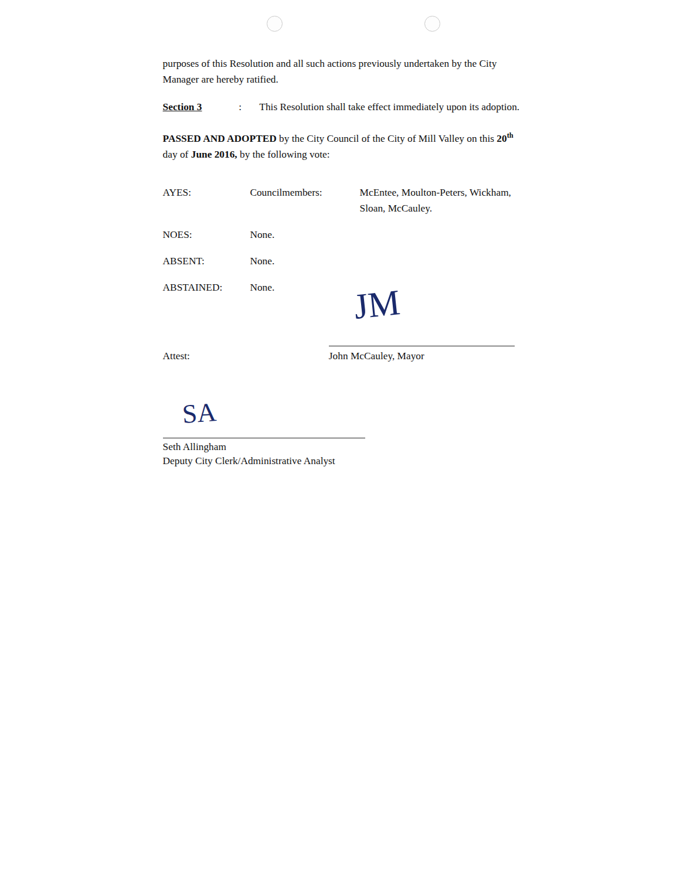purposes of this Resolution and all such actions previously undertaken by the City Manager are hereby ratified.
Section 3: This Resolution shall take effect immediately upon its adoption.
PASSED AND ADOPTED by the City Council of the City of Mill Valley on this 20th day of June 2016, by the following vote:
| AYES: | Councilmembers: | McEntee, Moulton-Peters, Wickham, Sloan, McCauley. |
| NOES: | None. | |
| ABSENT: | None. | |
| ABSTAINED: | None. | |
JM
John McCauley, Mayor
Attest:
SA
Seth Allingham
Deputy City Clerk/Administrative Analyst